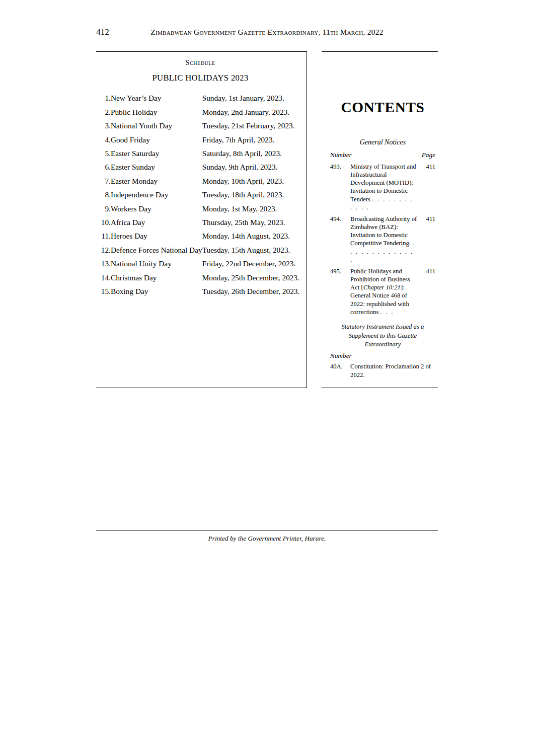412
Zimbabwean Government Gazette Extraordinary, 11th March, 2022
Schedule
PUBLIC HOLIDAYS 2023
| 1. | New Year’s Day | Sunday, 1st January, 2023. |
| 2. | Public Holiday | Monday, 2nd January, 2023. |
| 3. | National Youth Day | Tuesday, 21st February, 2023. |
| 4. | Good Friday | Friday, 7th April, 2023. |
| 5. | Easter Saturday | Saturday, 8th April, 2023. |
| 6. | Easter Sunday | Sunday, 9th April, 2023. |
| 7. | Easter Monday | Monday, 10th April, 2023. |
| 8. | Independence Day | Tuesday, 18th April, 2023. |
| 9. | Workers Day | Monday, 1st May, 2023. |
| 10. | Africa Day | Thursday, 25th May, 2023. |
| 11. | Heroes Day | Monday, 14th August, 2023. |
| 12. | Defence Forces National Day | Tuesday, 15th August, 2023. |
| 13. | National Unity Day | Friday, 22nd December, 2023. |
| 14. | Christmas Day | Monday, 25th December, 2023. |
| 15. | Boxing Day | Tuesday, 26th December, 2023. |
CONTENTS
General Notices
Number Page
493. Ministry of Transport and Infrastructural Development (MOTID):
Invitation to Domestic Tenders . . . . . . . . . . . . 411
494. Broadcasting Authority of Zimbabwe (BAZ): Invitation to Domestic
Competitive Tendering. . . . . . . . . . . . . . . 411
495. Public Holidays and Prohibition of Business Act [Chapter 10:21]:
General Notice 468 of 2022: republished with corrections . . . 411
Statutory Instrument Issued as a Supplement to this Gazette Extraordinary
Number
40A. Constitution: Proclamation 2 of 2022.
Printed by the Government Printer, Harare.